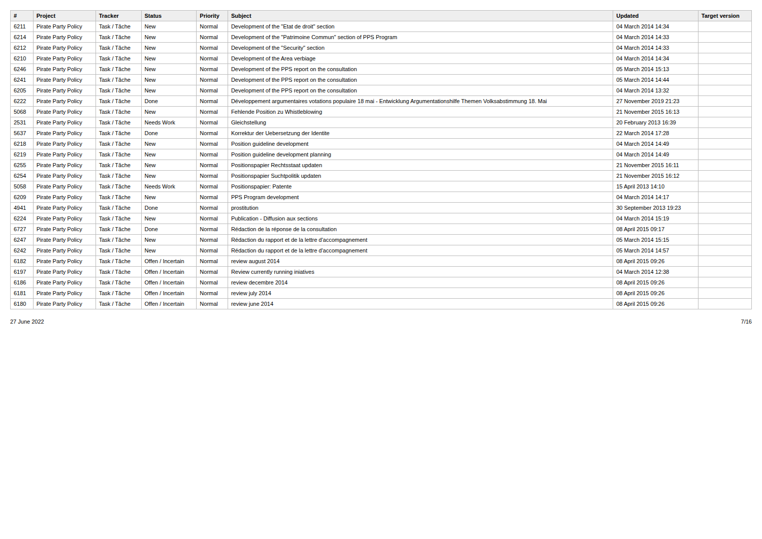| # | Project | Tracker | Status | Priority | Subject | Updated | Target version |
| --- | --- | --- | --- | --- | --- | --- | --- |
| 6211 | Pirate Party Policy | Task / Tâche | New | Normal | Development of the "Etat de droit" section | 04 March 2014 14:34 | |
| 6214 | Pirate Party Policy | Task / Tâche | New | Normal | Development of the "Patrimoine Commun" section of PPS Program | 04 March 2014 14:33 | |
| 6212 | Pirate Party Policy | Task / Tâche | New | Normal | Development of the "Security" section | 04 March 2014 14:33 | |
| 6210 | Pirate Party Policy | Task / Tâche | New | Normal | Development of the Area verbiage | 04 March 2014 14:34 | |
| 6246 | Pirate Party Policy | Task / Tâche | New | Normal | Development of the PPS report on the consultation | 05 March 2014 15:13 | |
| 6241 | Pirate Party Policy | Task / Tâche | New | Normal | Development of the PPS report on the consultation | 05 March 2014 14:44 | |
| 6205 | Pirate Party Policy | Task / Tâche | New | Normal | Development of the PPS report on the consultation | 04 March 2014 13:32 | |
| 6222 | Pirate Party Policy | Task / Tâche | Done | Normal | Développement argumentaires votations populaire 18 mai - Entwicklung Argumentationshilfe Themen Volksabstimmung 18. Mai | 27 November 2019 21:23 | |
| 5068 | Pirate Party Policy | Task / Tâche | New | Normal | Fehlende Position zu Whistleblowing | 21 November 2015 16:13 | |
| 2531 | Pirate Party Policy | Task / Tâche | Needs Work | Normal | Gleichstellung | 20 February 2013 16:39 | |
| 5637 | Pirate Party Policy | Task / Tâche | Done | Normal | Korrektur der Uebersetzung der Identite | 22 March 2014 17:28 | |
| 6218 | Pirate Party Policy | Task / Tâche | New | Normal | Position guideline development | 04 March 2014 14:49 | |
| 6219 | Pirate Party Policy | Task / Tâche | New | Normal | Position guideline development planning | 04 March 2014 14:49 | |
| 6255 | Pirate Party Policy | Task / Tâche | New | Normal | Positionspapier Rechtsstaat updaten | 21 November 2015 16:11 | |
| 6254 | Pirate Party Policy | Task / Tâche | New | Normal | Positionspapier Suchtpolitik updaten | 21 November 2015 16:12 | |
| 5058 | Pirate Party Policy | Task / Tâche | Needs Work | Normal | Positionspapier: Patente | 15 April 2013 14:10 | |
| 6209 | Pirate Party Policy | Task / Tâche | New | Normal | PPS Program development | 04 March 2014 14:17 | |
| 4941 | Pirate Party Policy | Task / Tâche | Done | Normal | prostitution | 30 September 2013 19:23 | |
| 6224 | Pirate Party Policy | Task / Tâche | New | Normal | Publication - Diffusion aux sections | 04 March 2014 15:19 | |
| 6727 | Pirate Party Policy | Task / Tâche | Done | Normal | Rédaction de la réponse de la consultation | 08 April 2015 09:17 | |
| 6247 | Pirate Party Policy | Task / Tâche | New | Normal | Rédaction du rapport et de la lettre d'accompagnement | 05 March 2014 15:15 | |
| 6242 | Pirate Party Policy | Task / Tâche | New | Normal | Rédaction du rapport et de la lettre d'accompagnement | 05 March 2014 14:57 | |
| 6182 | Pirate Party Policy | Task / Tâche | Offen / Incertain | Normal | review august 2014 | 08 April 2015 09:26 | |
| 6197 | Pirate Party Policy | Task / Tâche | Offen / Incertain | Normal | Review currently running iniatives | 04 March 2014 12:38 | |
| 6186 | Pirate Party Policy | Task / Tâche | Offen / Incertain | Normal | review decembre 2014 | 08 April 2015 09:26 | |
| 6181 | Pirate Party Policy | Task / Tâche | Offen / Incertain | Normal | review july 2014 | 08 April 2015 09:26 | |
| 6180 | Pirate Party Policy | Task / Tâche | Offen / Incertain | Normal | review june 2014 | 08 April 2015 09:26 | |
27 June 2022 7/16